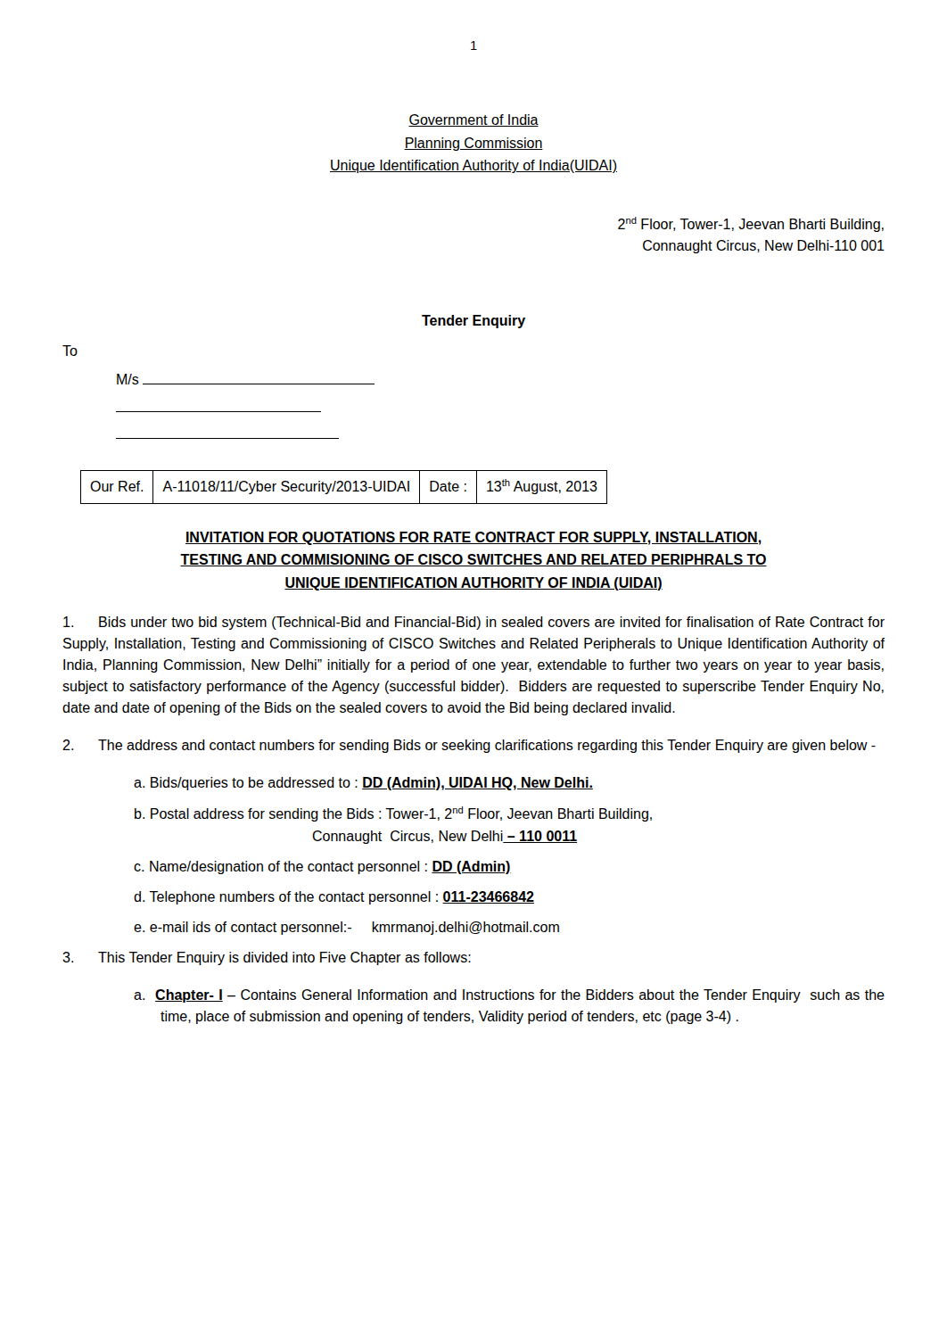1
Government of India
Planning Commission
Unique Identification Authority of India(UIDAI)
2nd Floor, Tower-1, Jeevan Bharti Building,
Connaught Circus, New Delhi-110 001
Tender Enquiry
To
M/s
| Our Ref. | A-11018/11/Cyber Security/2013-UIDAI | Date : | 13 th August, 2013 |
INVITATION FOR QUOTATIONS FOR RATE CONTRACT FOR SUPPLY, INSTALLATION,
TESTING AND COMMISIONING OF CISCO SWITCHES AND RELATED PERIPHRALS TO
UNIQUE IDENTIFICATION AUTHORITY OF INDIA (UIDAI)
1. Bids under two bid system (Technical-Bid and Financial-Bid) in sealed covers are invited for finalisation of Rate Contract for Supply, Installation, Testing and Commissioning of CISCO Switches and Related Peripherals to Unique Identification Authority of India, Planning Commission, New Delhi” initially for a period of one year, extendable to further two years on year to year basis, subject to satisfactory performance of the Agency (successful bidder). Bidders are requested to superscribe Tender Enquiry No, date and date of opening of the Bids on the sealed covers to avoid the Bid being declared invalid.
2. The address and contact numbers for sending Bids or seeking clarifications regarding this Tender Enquiry are given below -
a. Bids/queries to be addressed to : DD (Admin), UIDAI HQ, New Delhi.
b. Postal address for sending the Bids : Tower-1, 2nd Floor, Jeevan Bharti Building,
Connaught Circus, New Delhi – 110 0011
c. Name/designation of the contact personnel : DD (Admin)
d. Telephone numbers of the contact personnel : 011-23466842
e. e-mail ids of contact personnel:- kmrmanoj.delhi@hotmail.com
3. This Tender Enquiry is divided into Five Chapter as follows:
a. Chapter- I – Contains General Information and Instructions for the Bidders about the Tender Enquiry such as the time, place of submission and opening of tenders, Validity period of tenders, etc (page 3-4) .